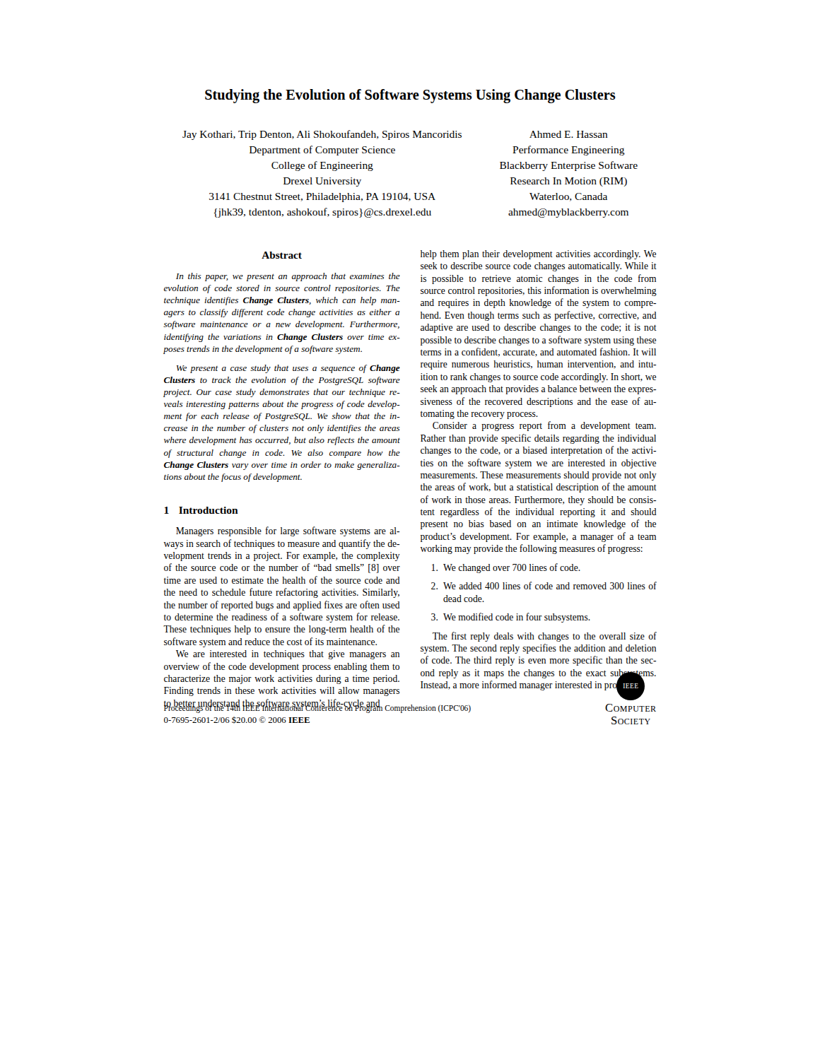Studying the Evolution of Software Systems Using Change Clusters
Jay Kothari, Trip Denton, Ali Shokoufandeh, Spiros Mancoridis
Department of Computer Science
College of Engineering
Drexel University
3141 Chestnut Street, Philadelphia, PA 19104, USA
{jhk39, tdenton, ashokouf, spiros}@cs.drexel.edu
Ahmed E. Hassan
Performance Engineering
Blackberry Enterprise Software
Research In Motion (RIM)
Waterloo, Canada
ahmed@myblackberry.com
Abstract
In this paper, we present an approach that examines the evolution of code stored in source control repositories. The technique identifies Change Clusters, which can help managers to classify different code change activities as either a software maintenance or a new development. Furthermore, identifying the variations in Change Clusters over time exposes trends in the development of a software system.
We present a case study that uses a sequence of Change Clusters to track the evolution of the PostgreSQL software project. Our case study demonstrates that our technique reveals interesting patterns about the progress of code development for each release of PostgreSQL. We show that the increase in the number of clusters not only identifies the areas where development has occurred, but also reflects the amount of structural change in code. We also compare how the Change Clusters vary over time in order to make generalizations about the focus of development.
1 Introduction
Managers responsible for large software systems are always in search of techniques to measure and quantify the development trends in a project. For example, the complexity of the source code or the number of “bad smells” [8] over time are used to estimate the health of the source code and the need to schedule future refactoring activities. Similarly, the number of reported bugs and applied fixes are often used to determine the readiness of a software system for release. These techniques help to ensure the long-term health of the software system and reduce the cost of its maintenance.
We are interested in techniques that give managers an overview of the code development process enabling them to characterize the major work activities during a time period. Finding trends in these work activities will allow managers to better understand the software system’s life-cycle and
help them plan their development activities accordingly. We seek to describe source code changes automatically. While it is possible to retrieve atomic changes in the code from source control repositories, this information is overwhelming and requires in depth knowledge of the system to comprehend. Even though terms such as perfective, corrective, and adaptive are used to describe changes to the code; it is not possible to describe changes to a software system using these terms in a confident, accurate, and automated fashion. It will require numerous heuristics, human intervention, and intuition to rank changes to source code accordingly. In short, we seek an approach that provides a balance between the expressiveness of the recovered descriptions and the ease of automating the recovery process.
Consider a progress report from a development team. Rather than provide specific details regarding the individual changes to the code, or a biased interpretation of the activities on the software system we are interested in objective measurements. These measurements should provide not only the areas of work, but a statistical description of the amount of work in those areas. Furthermore, they should be consistent regardless of the individual reporting it and should present no bias based on an intimate knowledge of the product’s development. For example, a manager of a team working may provide the following measures of progress:
We changed over 700 lines of code.
We added 400 lines of code and removed 300 lines of dead code.
We modified code in four subsystems.
The first reply deals with changes to the overall size of system. The second reply specifies the addition and deletion of code. The third reply is even more specific than the second reply as it maps the changes to the exact subsystems. Instead, a more informed manager interested in providing
Proceedings of the 14th IEEE International Conference on Program Comprehension (ICPC'06)
0-7695-2601-2/06 $20.00 © 2006 IEEE
IEEE
Computer
Society